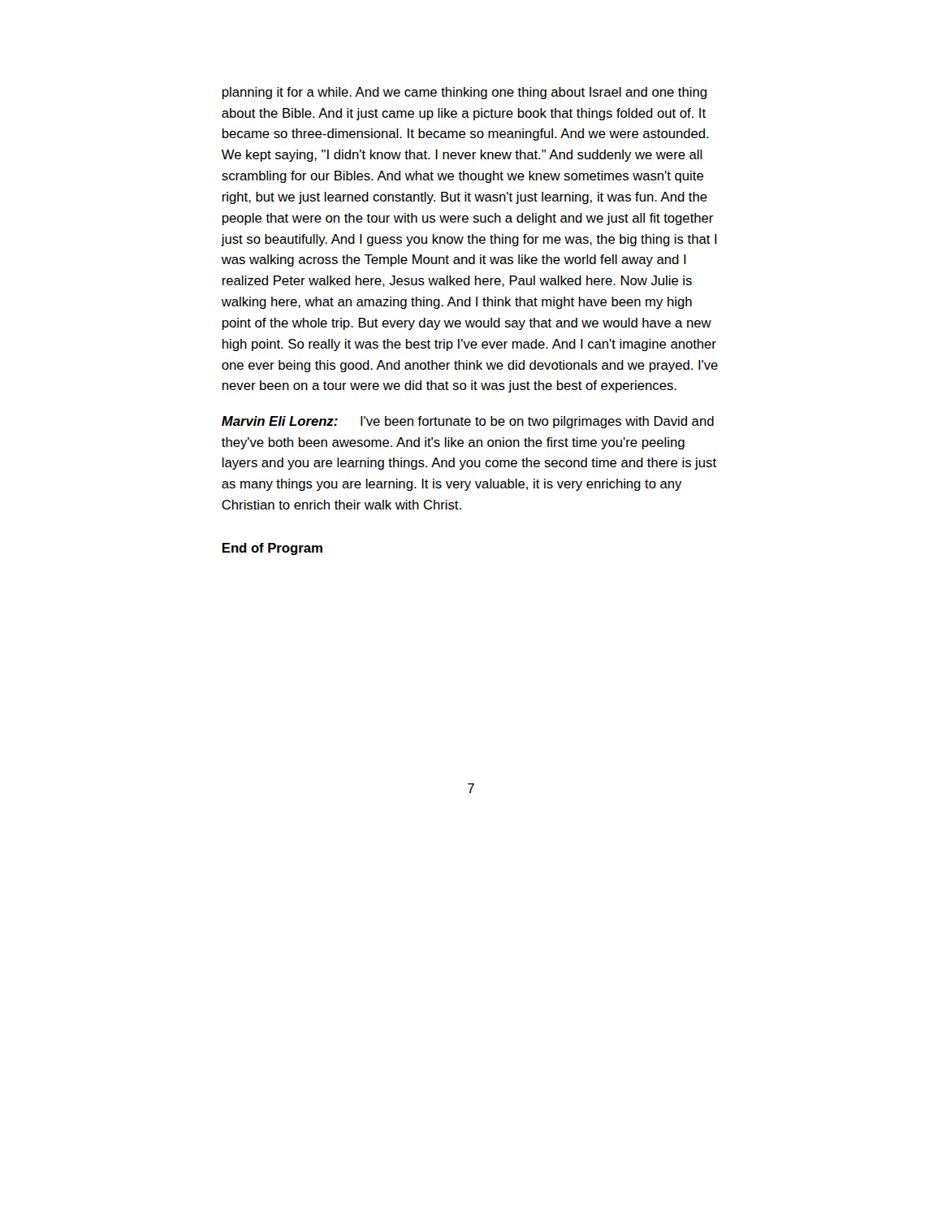planning it for a while. And we came thinking one thing about Israel and one thing about the Bible. And it just came up like a picture book that things folded out of. It became so three-dimensional. It became so meaningful. And we were astounded. We kept saying, "I didn't know that. I never knew that." And suddenly we were all scrambling for our Bibles. And what we thought we knew sometimes wasn't quite right, but we just learned constantly. But it wasn't just learning, it was fun. And the people that were on the tour with us were such a delight and we just all fit together just so beautifully. And I guess you know the thing for me was, the big thing is that I was walking across the Temple Mount and it was like the world fell away and I realized Peter walked here, Jesus walked here, Paul walked here. Now Julie is walking here, what an amazing thing. And I think that might have been my high point of the whole trip. But every day we would say that and we would have a new high point. So really it was the best trip I've ever made. And I can't imagine another one ever being this good. And another think we did devotionals and we prayed. I've never been on a tour were we did that so it was just the best of experiences.
Marvin Eli Lorenz: I've been fortunate to be on two pilgrimages with David and they've both been awesome. And it's like an onion the first time you're peeling layers and you are learning things. And you come the second time and there is just as many things you are learning. It is very valuable, it is very enriching to any Christian to enrich their walk with Christ.
End of Program
7